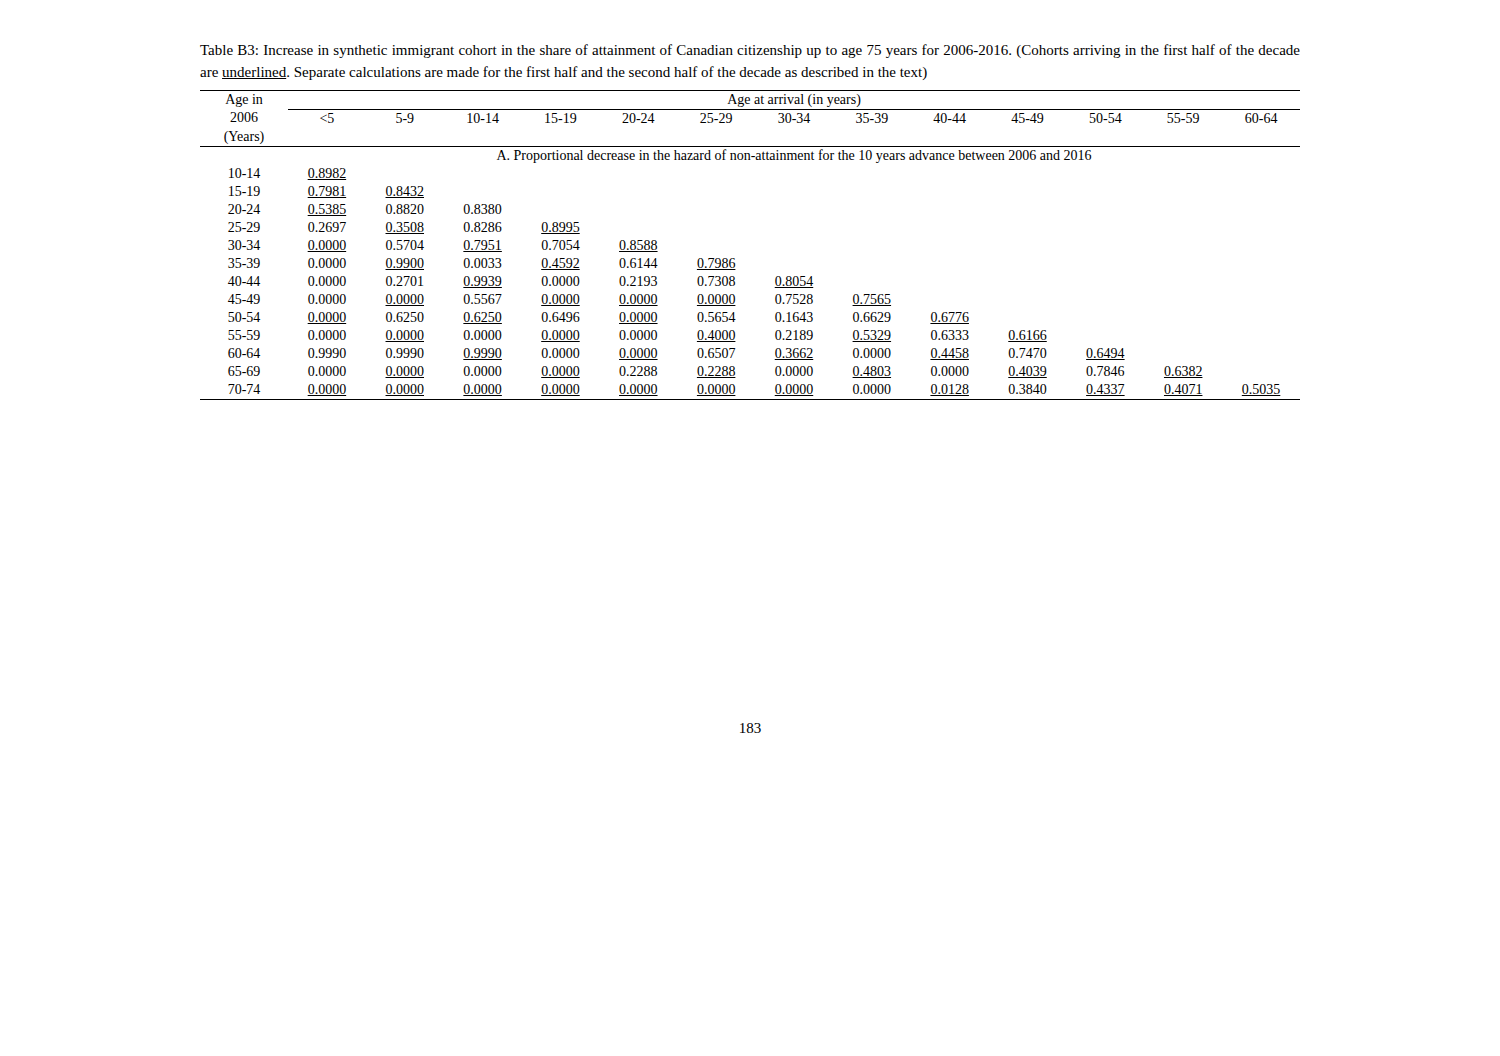Table B3: Increase in synthetic immigrant cohort in the share of attainment of Canadian citizenship up to age 75 years for 2006-2016. (Cohorts arriving in the first half of the decade are underlined. Separate calculations are made for the first half and the second half of the decade as described in the text)
| Age in | Age at arrival (in years) |
| 2006 | <5 | 5-9 | 10-14 | 15-19 | 20-24 | 25-29 | 30-34 | 35-39 | 40-44 | 45-49 | 50-54 | 55-59 | 60-64 |
| (Years) | | | | | | | | | | | | | |
| | A. Proportional decrease in the hazard of non-attainment for the 10 years advance between 2006 and 2016 |
| 10-14 | 0.8982 | | | | | | | | | | | | |
| 15-19 | 0.7981 | 0.8432 | | | | | | | | | | | |
| 20-24 | 0.5385 | 0.8820 | 0.8380 | | | | | | | | | | |
| 25-29 | 0.2697 | 0.3508 | 0.8286 | 0.8995 | | | | | | | | | |
| 30-34 | 0.0000 | 0.5704 | 0.7951 | 0.7054 | 0.8588 | | | | | | | | |
| 35-39 | 0.0000 | 0.9900 | 0.0033 | 0.4592 | 0.6144 | 0.7986 | | | | | | | |
| 40-44 | 0.0000 | 0.2701 | 0.9939 | 0.0000 | 0.2193 | 0.7308 | 0.8054 | | | | | | |
| 45-49 | 0.0000 | 0.0000 | 0.5567 | 0.0000 | 0.0000 | 0.0000 | 0.7528 | 0.7565 | | | | | |
| 50-54 | 0.0000 | 0.6250 | 0.6250 | 0.6496 | 0.0000 | 0.5654 | 0.1643 | 0.6629 | 0.6776 | | | | |
| 55-59 | 0.0000 | 0.0000 | 0.0000 | 0.0000 | 0.0000 | 0.4000 | 0.2189 | 0.5329 | 0.6333 | 0.6166 | | | |
| 60-64 | 0.9990 | 0.9990 | 0.9990 | 0.0000 | 0.0000 | 0.6507 | 0.3662 | 0.0000 | 0.4458 | 0.7470 | 0.6494 | | |
| 65-69 | 0.0000 | 0.0000 | 0.0000 | 0.0000 | 0.2288 | 0.2288 | 0.0000 | 0.4803 | 0.0000 | 0.4039 | 0.7846 | 0.6382 | |
| 70-74 | 0.0000 | 0.0000 | 0.0000 | 0.0000 | 0.0000 | 0.0000 | 0.0000 | 0.0000 | 0.0128 | 0.3840 | 0.4337 | 0.4071 | 0.5035 |
183